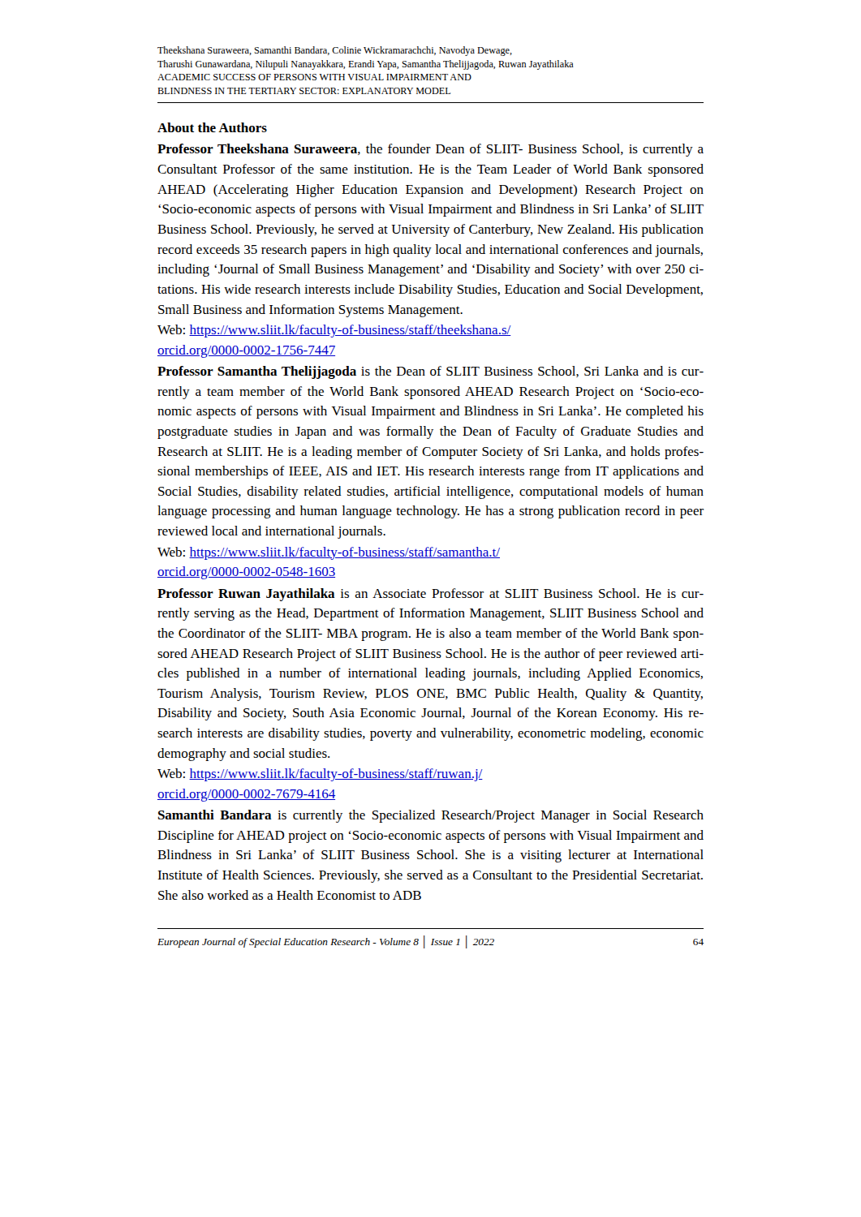Theekshana Suraweera, Samanthi Bandara, Colinie Wickramarachchi, Navodya Dewage,
Tharushi Gunawardana, Nilupuli Nanayakkara, Erandi Yapa, Samantha Thelijjagoda, Ruwan Jayathilaka
ACADEMIC SUCCESS OF PERSONS WITH VISUAL IMPAIRMENT AND
BLINDNESS IN THE TERTIARY SECTOR: EXPLANATORY MODEL
About the Authors
Professor Theekshana Suraweera, the founder Dean of SLIIT- Business School, is currently a Consultant Professor of the same institution. He is the Team Leader of World Bank sponsored AHEAD (Accelerating Higher Education Expansion and Development) Research Project on ‘Socio-economic aspects of persons with Visual Impairment and Blindness in Sri Lanka’ of SLIIT Business School. Previously, he served at University of Canterbury, New Zealand. His publication record exceeds 35 research papers in high quality local and international conferences and journals, including ‘Journal of Small Business Management’ and ‘Disability and Society’ with over 250 citations. His wide research interests include Disability Studies, Education and Social Development, Small Business and Information Systems Management.
Web: https://www.sliit.lk/faculty-of-business/staff/theekshana.s/
orcid.org/0000-0002-1756-7447
Professor Samantha Thelijjagoda is the Dean of SLIIT Business School, Sri Lanka and is currently a team member of the World Bank sponsored AHEAD Research Project on ‘Socio-economic aspects of persons with Visual Impairment and Blindness in Sri Lanka’. He completed his postgraduate studies in Japan and was formally the Dean of Faculty of Graduate Studies and Research at SLIIT. He is a leading member of Computer Society of Sri Lanka, and holds professional memberships of IEEE, AIS and IET. His research interests range from IT applications and Social Studies, disability related studies, artificial intelligence, computational models of human language processing and human language technology. He has a strong publication record in peer reviewed local and international journals.
Web: https://www.sliit.lk/faculty-of-business/staff/samantha.t/
orcid.org/0000-0002-0548-1603
Professor Ruwan Jayathilaka is an Associate Professor at SLIIT Business School. He is currently serving as the Head, Department of Information Management, SLIIT Business School and the Coordinator of the SLIIT- MBA program. He is also a team member of the World Bank sponsored AHEAD Research Project of SLIIT Business School. He is the author of peer reviewed articles published in a number of international leading journals, including Applied Economics, Tourism Analysis, Tourism Review, PLOS ONE, BMC Public Health, Quality & Quantity, Disability and Society, South Asia Economic Journal, Journal of the Korean Economy. His research interests are disability studies, poverty and vulnerability, econometric modeling, economic demography and social studies.
Web: https://www.sliit.lk/faculty-of-business/staff/ruwan.j/
orcid.org/0000-0002-7679-4164
Samanthi Bandara is currently the Specialized Research/Project Manager in Social Research Discipline for AHEAD project on ‘Socio-economic aspects of persons with Visual Impairment and Blindness in Sri Lanka’ of SLIIT Business School. She is a visiting lecturer at International Institute of Health Sciences. Previously, she served as a Consultant to the Presidential Secretariat. She also worked as a Health Economist to ADB
European Journal of Special Education Research - Volume 8 │ Issue 1 │ 2022 64